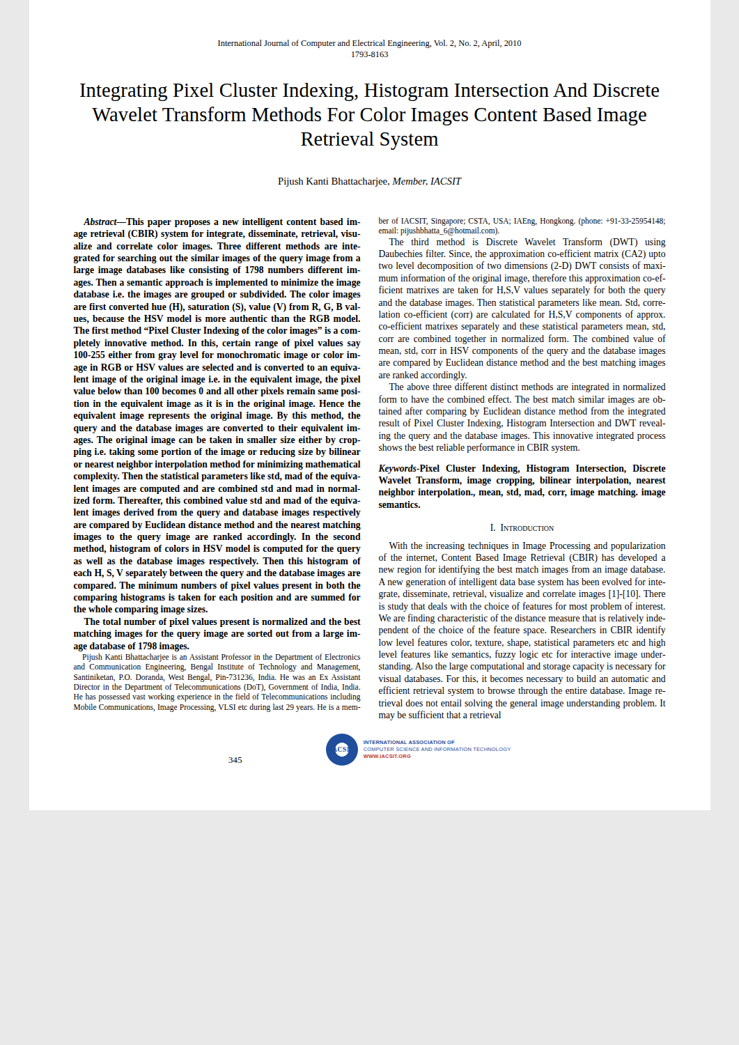International Journal of Computer and Electrical Engineering, Vol. 2, No. 2, April, 2010
1793-8163
Integrating Pixel Cluster Indexing, Histogram Intersection And Discrete Wavelet Transform Methods For Color Images Content Based Image Retrieval System
Pijush Kanti Bhattacharjee, Member, IACSIT
Abstract—This paper proposes a new intelligent content based image retrieval (CBIR) system for integrate, disseminate, retrieval, visualize and correlate color images. Three different methods are integrated for searching out the similar images of the query image from a large image databases like consisting of 1798 numbers different images. Then a semantic approach is implemented to minimize the image database i.e. the images are grouped or subdivided. The color images are first converted hue (H), saturation (S), value (V) from R, G, B values, because the HSV model is more authentic than the RGB model. The first method “Pixel Cluster Indexing of the color images” is a completely innovative method. In this, certain range of pixel values say 100-255 either from gray level for monochromatic image or color image in RGB or HSV values are selected and is converted to an equivalent image of the original image i.e. in the equivalent image, the pixel value below than 100 becomes 0 and all other pixels remain same position in the equivalent image as it is in the original image. Hence the equivalent image represents the original image. By this method, the query and the database images are converted to their equivalent images. The original image can be taken in smaller size either by cropping i.e. taking some portion of the image or reducing size by bilinear or nearest neighbor interpolation method for minimizing mathematical complexity. Then the statistical parameters like std, mad of the equivalent images are computed and are combined std and mad in normalized form. Thereafter, this combined value std and mad of the equivalent images derived from the query and database images respectively are compared by Euclidean distance method and the nearest matching images to the query image are ranked accordingly. In the second method, histogram of colors in HSV model is computed for the query as well as the database images respectively. Then this histogram of each H, S, V separately between the query and the database images are compared. The minimum numbers of pixel values present in both the comparing histograms is taken for each position and are summed for the whole comparing image sizes.
The total number of pixel values present is normalized and the best matching images for the query image are sorted out from a large image database of 1798 images.
Pijush Kanti Bhattacharjee is an Assistant Professor in the Department of Electronics and Communication Engineering, Bengal Institute of Technology and Management, Santiniketan, P.O. Doranda, West Bengal, Pin-731236, India. He was an Ex Assistant Director in the Department of Telecommunications (DoT), Government of India, India. He has possessed vast working experience in the field of Telecommunications including Mobile Communications, Image Processing, VLSI etc during last 29 years. He is a member of IACSIT, Singapore; CSTA, USA; IAEng, Hongkong. (phone: +91-33-25954148; email: pijushbhatta_6@hotmail.com).
The third method is Discrete Wavelet Transform (DWT) using Daubechies filter. Since, the approximation co-efficient matrix (CA2) upto two level decomposition of two dimensions (2-D) DWT consists of maximum information of the original image, therefore this approximation co-efficient matrixes are taken for H,S,V values separately for both the query and the database images. Then statistical parameters like mean. Std, correlation co-efficient (corr) are calculated for H,S,V components of approx. co-efficient matrixes separately and these statistical parameters mean, std, corr are combined together in normalized form. The combined value of mean, std, corr in HSV components of the query and the database images are compared by Euclidean distance method and the best matching images are ranked accordingly.
The above three different distinct methods are integrated in normalized form to have the combined effect. The best match similar images are obtained after comparing by Euclidean distance method from the integrated result of Pixel Cluster Indexing, Histogram Intersection and DWT revealing the query and the database images. This innovative integrated process shows the best reliable performance in CBIR system.
Keywords-Pixel Cluster Indexing, Histogram Intersection, Discrete Wavelet Transform, image cropping, bilinear interpolation, nearest neighbor interpolation., mean, std, mad, corr, image matching. image semantics.
I. Introduction
With the increasing techniques in Image Processing and popularization of the internet, Content Based Image Retrieval (CBIR) has developed a new region for identifying the best match images from an image database. A new generation of intelligent data base system has been evolved for integrate, disseminate, retrieval, visualize and correlate images [1]-[10]. There is study that deals with the choice of features for most problem of interest. We are finding characteristic of the distance measure that is relatively independent of the choice of the feature space. Researchers in CBIR identify low level features color, texture, shape, statistical parameters etc and high level features like semantics, fuzzy logic etc for interactive image understanding. Also the large computational and storage capacity is necessary for visual databases. For this, it becomes necessary to build an automatic and efficient retrieval system to browse through the entire database. Image retrieval does not entail solving the general image understanding problem. It may be sufficient that a retrieval
345
International Association of
Computer Science and Information Technology
WWW.IACSIT.ORG